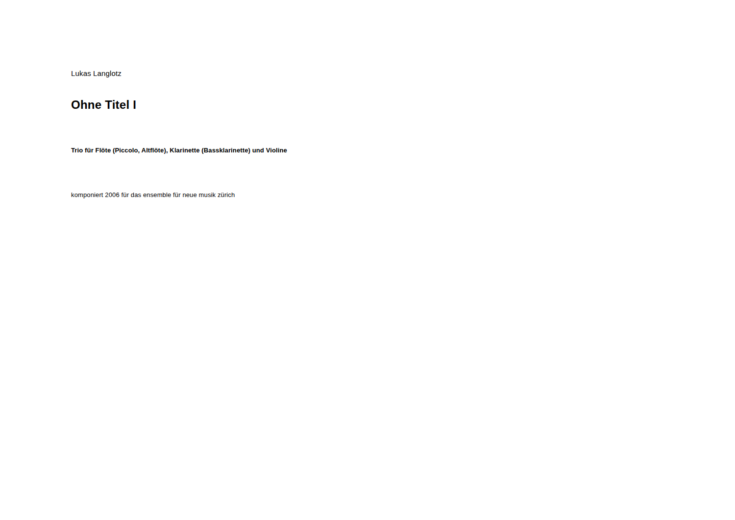Lukas Langlotz
Ohne Titel I
Trio für Flöte (Piccolo, Altflöte), Klarinette (Bassklarinette) und Violine
komponiert 2006 für das ensemble für neue musik zürich